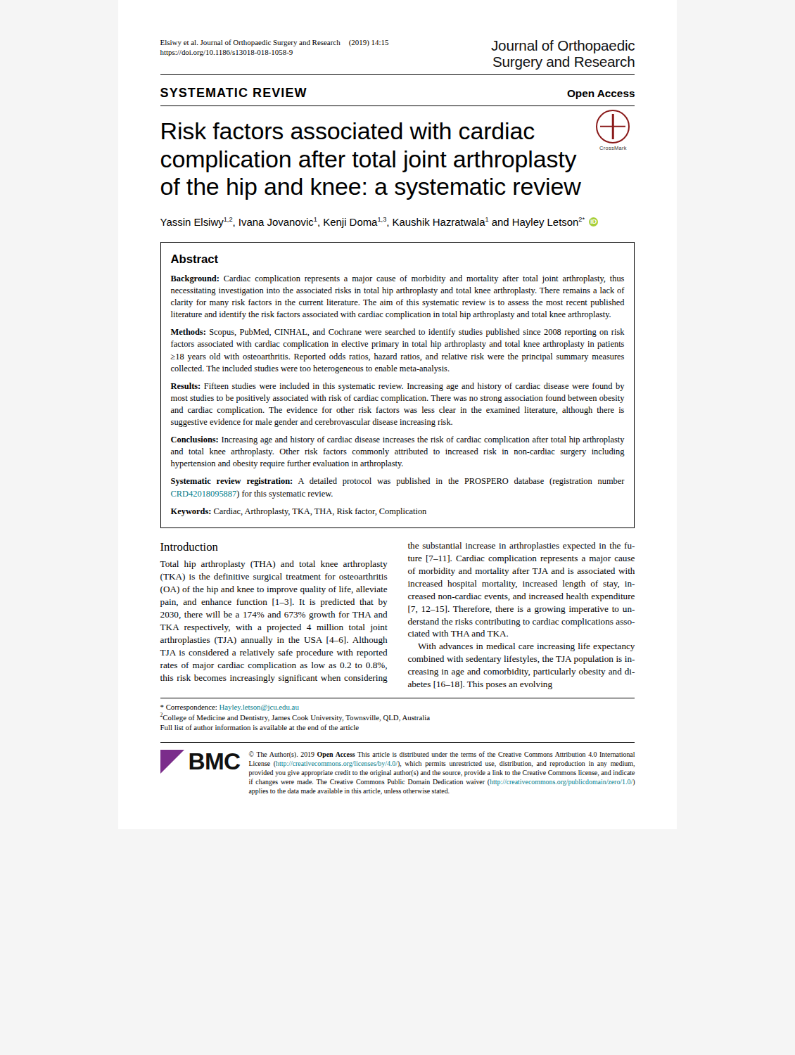Elsiwy et al. Journal of Orthopaedic Surgery and Research (2019) 14:15
https://doi.org/10.1186/s13018-018-1058-9
Journal of Orthopaedic Surgery and Research
Systematic Review Open Access
CrossMark
Risk factors associated with cardiac complication after total joint arthroplasty of the hip and knee: a systematic review
Yassin Elsiwy1,2, Ivana Jovanovic1, Kenji Doma1,3, Kaushik Hazratwala1 and Hayley Letson2*
Abstract
Background: Cardiac complication represents a major cause of morbidity and mortality after total joint arthroplasty, thus necessitating investigation into the associated risks in total hip arthroplasty and total knee arthroplasty. There remains a lack of clarity for many risk factors in the current literature. The aim of this systematic review is to assess the most recent published literature and identify the risk factors associated with cardiac complication in total hip arthroplasty and total knee arthroplasty.
Methods: Scopus, PubMed, CINHAL, and Cochrane were searched to identify studies published since 2008 reporting on risk factors associated with cardiac complication in elective primary in total hip arthroplasty and total knee arthroplasty in patients ≥18 years old with osteoarthritis. Reported odds ratios, hazard ratios, and relative risk were the principal summary measures collected. The included studies were too heterogeneous to enable meta-analysis.
Results: Fifteen studies were included in this systematic review. Increasing age and history of cardiac disease were found by most studies to be positively associated with risk of cardiac complication. There was no strong association found between obesity and cardiac complication. The evidence for other risk factors was less clear in the examined literature, although there is suggestive evidence for male gender and cerebrovascular disease increasing risk.
Conclusions: Increasing age and history of cardiac disease increases the risk of cardiac complication after total hip arthroplasty and total knee arthroplasty. Other risk factors commonly attributed to increased risk in non-cardiac surgery including hypertension and obesity require further evaluation in arthroplasty.
Systematic review registration: A detailed protocol was published in the PROSPERO database (registration number CRD42018095887) for this systematic review.
Keywords: Cardiac, Arthroplasty, TKA, THA, Risk factor, Complication
Introduction
Total hip arthroplasty (THA) and total knee arthroplasty (TKA) is the definitive surgical treatment for osteoarthritis (OA) of the hip and knee to improve quality of life, alleviate pain, and enhance function [1–3]. It is predicted that by 2030, there will be a 174% and 673% growth for THA and TKA respectively, with a projected 4 million total joint arthroplasties (TJA) annually in the USA [4–6]. Although TJA is considered a relatively safe procedure with reported rates of major cardiac complication as low as 0.2 to 0.8%, this risk becomes increasingly significant when considering the substantial increase in arthroplasties expected in the future [7–11]. Cardiac complication represents a major cause of morbidity and mortality after TJA and is associated with increased hospital mortality, increased length of stay, increased non-cardiac events, and increased health expenditure [7, 12–15]. Therefore, there is a growing imperative to understand the risks contributing to cardiac complications associated with THA and TKA.
With advances in medical care increasing life expectancy combined with sedentary lifestyles, the TJA population is increasing in age and comorbidity, particularly obesity and diabetes [16–18]. This poses an evolving
* Correspondence: Hayley.letson@jcu.edu.au
2College of Medicine and Dentistry, James Cook University, Townsville, QLD, Australia
Full list of author information is available at the end of the article
BMC
© The Author(s). 2019 Open Access This article is distributed under the terms of the Creative Commons Attribution 4.0 International License (http://creativecommons.org/licenses/by/4.0/), which permits unrestricted use, distribution, and reproduction in any medium, provided you give appropriate credit to the original author(s) and the source, provide a link to the Creative Commons license, and indicate if changes were made. The Creative Commons Public Domain Dedication waiver (http://creativecommons.org/publicdomain/zero/1.0/) applies to the data made available in this article, unless otherwise stated.